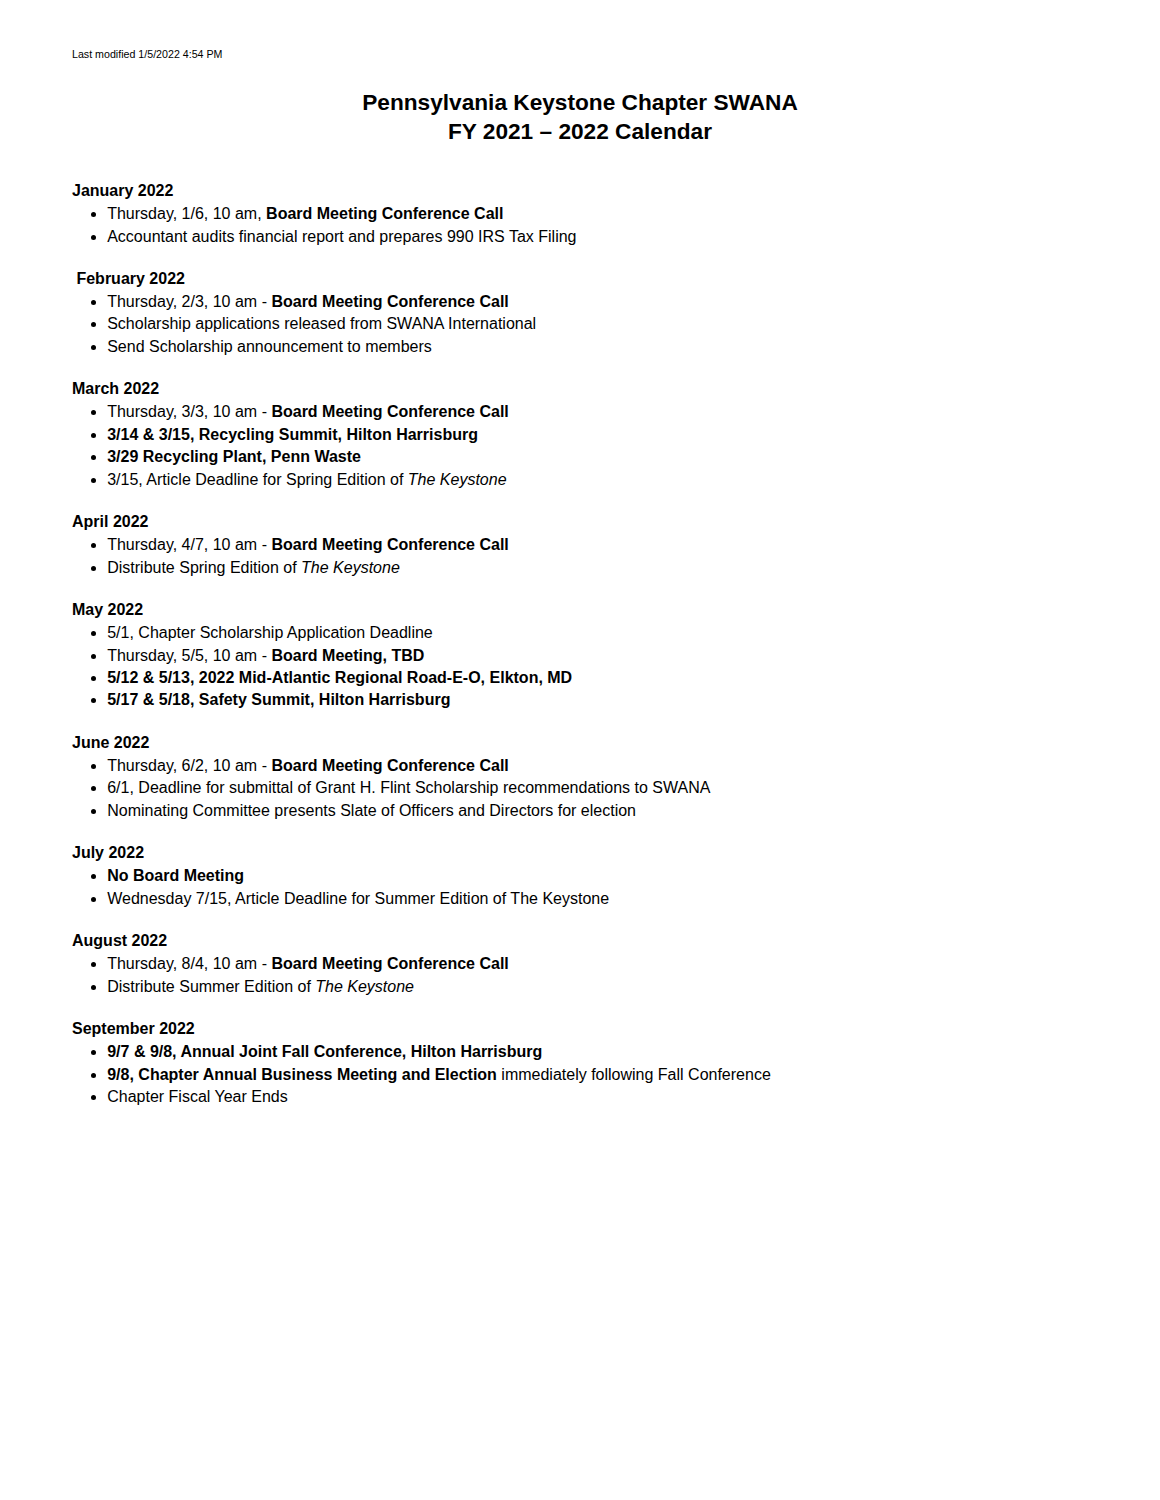Last modified 1/5/2022 4:54 PM
Pennsylvania Keystone Chapter SWANA
FY 2021 – 2022 Calendar
January 2022
Thursday, 1/6, 10 am, Board Meeting Conference Call
Accountant audits financial report and prepares 990 IRS Tax Filing
February 2022
Thursday, 2/3, 10 am - Board Meeting Conference Call
Scholarship applications released from SWANA International
Send Scholarship announcement to members
March 2022
Thursday, 3/3, 10 am - Board Meeting Conference Call
3/14 & 3/15, Recycling Summit, Hilton Harrisburg
3/29 Recycling Plant, Penn Waste
3/15, Article Deadline for Spring Edition of The Keystone
April 2022
Thursday, 4/7, 10 am - Board Meeting Conference Call
Distribute Spring Edition of The Keystone
May 2022
5/1, Chapter Scholarship Application Deadline
Thursday, 5/5, 10 am - Board Meeting, TBD
5/12 & 5/13, 2022 Mid-Atlantic Regional Road-E-O, Elkton, MD
5/17 & 5/18, Safety Summit, Hilton Harrisburg
June 2022
Thursday, 6/2, 10 am - Board Meeting Conference Call
6/1, Deadline for submittal of Grant H. Flint Scholarship recommendations to SWANA
Nominating Committee presents Slate of Officers and Directors for election
July 2022
No Board Meeting
Wednesday 7/15, Article Deadline for Summer Edition of The Keystone
August 2022
Thursday, 8/4, 10 am - Board Meeting Conference Call
Distribute Summer Edition of The Keystone
September 2022
9/7 & 9/8, Annual Joint Fall Conference, Hilton Harrisburg
9/8, Chapter Annual Business Meeting and Election immediately following Fall Conference
Chapter Fiscal Year Ends